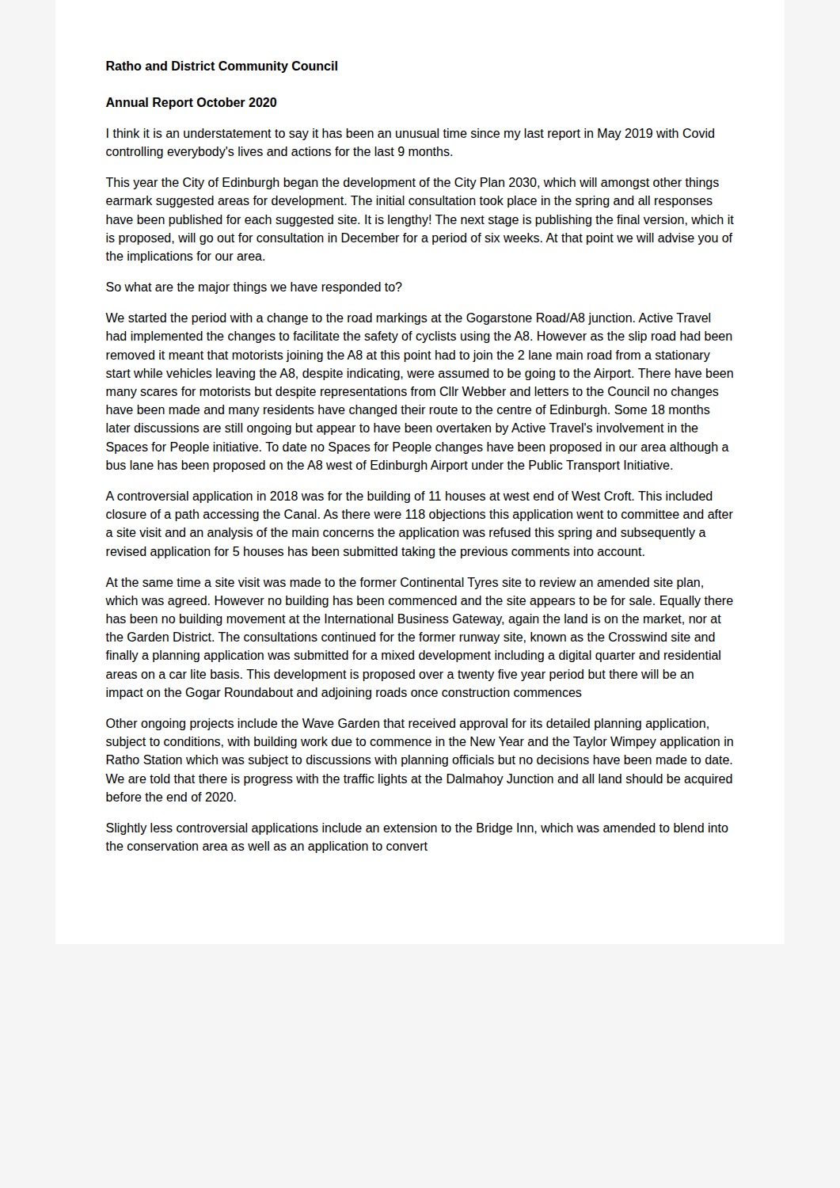Ratho and District Community Council
Annual Report October 2020
I think it is an understatement to say it has been an unusual time since my last report in May 2019 with Covid controlling everybody's lives and actions for the last 9 months.
This year the City of Edinburgh began the development of the City Plan 2030, which will amongst other things earmark suggested areas for development. The initial consultation took place in the spring and all responses have been published for each suggested site. It is lengthy! The next stage is publishing the final version, which it is proposed, will go out for consultation in December for a period of six weeks. At that point we will advise you of the implications for our area.
So what are the major things we have responded to?
We started the period with a change to the road markings at the Gogarstone Road/A8 junction. Active Travel had implemented the changes to facilitate the safety of cyclists using the A8. However as the slip road had been removed it meant that motorists joining the A8 at this point had to join the 2 lane main road from a stationary start while vehicles leaving the A8, despite indicating, were assumed to be going to the Airport. There have been many scares for motorists but despite representations from Cllr Webber and letters to the Council no changes have been made and many residents have changed their route to the centre of Edinburgh. Some 18 months later discussions are still ongoing but appear to have been overtaken by Active Travel's involvement in the Spaces for People initiative. To date no Spaces for People changes have been proposed in our area although a bus lane has been proposed on the A8 west of Edinburgh Airport under the Public Transport Initiative.
A controversial application in 2018 was for the building of 11 houses at west end of West Croft. This included closure of a path accessing the Canal. As there were 118 objections this application went to committee and after a site visit and an analysis of the main concerns the application was refused this spring and subsequently a revised application for 5 houses has been submitted taking the previous comments into account.
At the same time a site visit was made to the former Continental Tyres site to review an amended site plan, which was agreed. However no building has been commenced and the site appears to be for sale. Equally there has been no building movement at the International Business Gateway, again the land is on the market, nor at the Garden District. The consultations continued for the former runway site, known as the Crosswind site and finally a planning application was submitted for a mixed development including a digital quarter and residential areas on a car lite basis. This development is proposed over a twenty five year period but there will be an impact on the Gogar Roundabout and adjoining roads once construction commences
Other ongoing projects include the Wave Garden that received approval for its detailed planning application, subject to conditions, with building work due to commence in the New Year and the Taylor Wimpey application in Ratho Station which was subject to discussions with planning officials but no decisions have been made to date. We are told that there is progress with the traffic lights at the Dalmahoy Junction and all land should be acquired before the end of 2020.
Slightly less controversial applications include an extension to the Bridge Inn, which was amended to blend into the conservation area as well as an application to convert